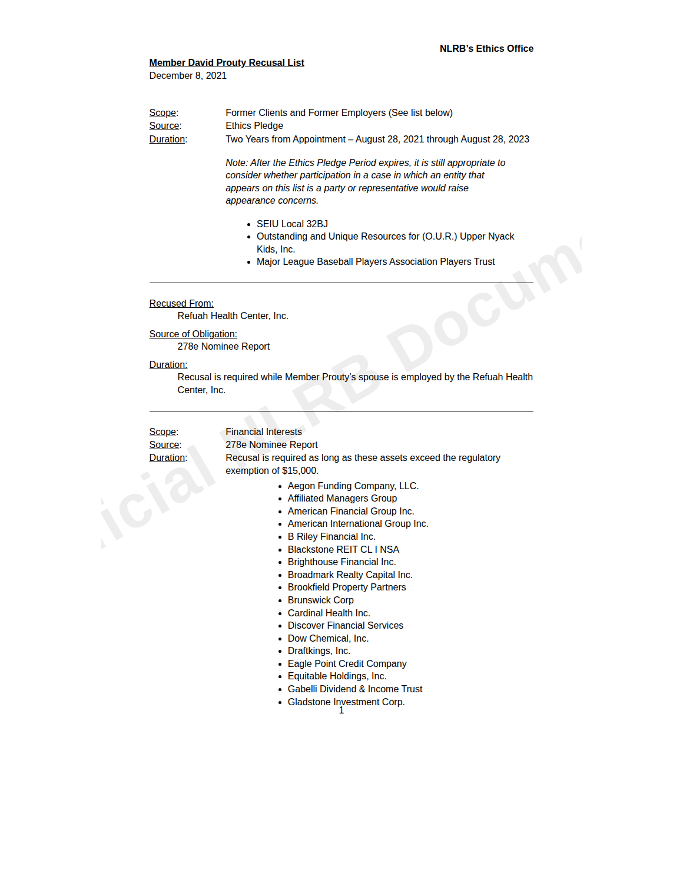Official NLRB Document
NLRB’s Ethics Office
Member David Prouty Recusal List
December 8, 2021
| Scope : | Former Clients and Former Employers (See list below) |
| Source : | Ethics Pledge |
| Duration : | Two Years from Appointment – August 28, 2021 through August 28, 2023 |
Note: After the Ethics Pledge Period expires, it is still appropriate to consider whether participation in a case in which an entity that appears on this list is a party or representative would raise appearance concerns.
SEIU Local 32BJ
Outstanding and Unique Resources for (O.U.R.) Upper Nyack Kids, Inc.
Major League Baseball Players Association Players Trust
Recused From:
Refuah Health Center, Inc.
Source of Obligation:
278e Nominee Report
Duration:
Recusal is required while Member Prouty’s spouse is employed by the Refuah Health Center, Inc.
| Scope : | Financial Interests |
| Source : | 278e Nominee Report |
| Duration : | Recusal is required as long as these assets exceed the regulatory exemption of $15,000. |
Aegon Funding Company, LLC.
Affiliated Managers Group
American Financial Group Inc.
American International Group Inc.
B Riley Financial Inc.
Blackstone REIT CL I NSA
Brighthouse Financial Inc.
Broadmark Realty Capital Inc.
Brookfield Property Partners
Brunswick Corp
Cardinal Health Inc.
Discover Financial Services
Dow Chemical, Inc.
Draftkings, Inc.
Eagle Point Credit Company
Equitable Holdings, Inc.
Gabelli Dividend & Income Trust
Gladstone Investment Corp.
1